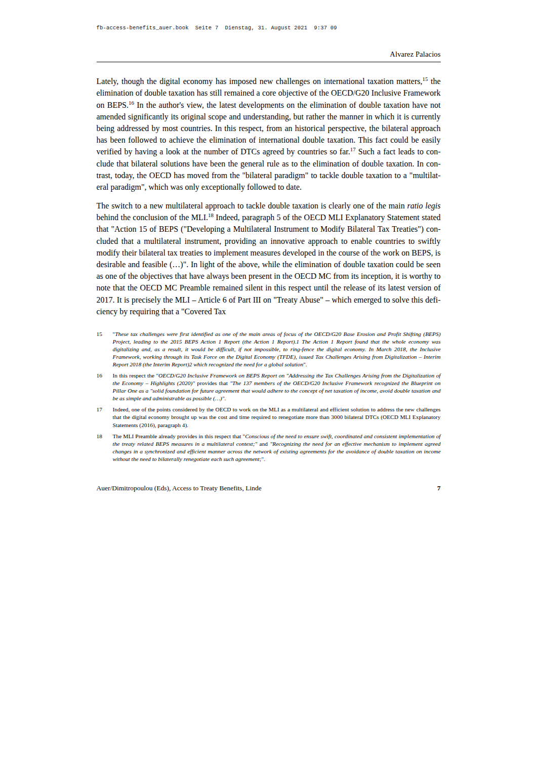fb-access-benefits_auer.book Seite 7 Dienstag, 31. August 2021 9:37 09
Alvarez Palacios
Lately, though the digital economy has imposed new challenges on international taxation matters,15 the elimination of double taxation has still remained a core objective of the OECD/G20 Inclusive Framework on BEPS.16 In the author's view, the latest developments on the elimination of double taxation have not amended significantly its original scope and understanding, but rather the manner in which it is currently being addressed by most countries. In this respect, from an historical perspective, the bilateral approach has been followed to achieve the elimination of international double taxation. This fact could be easily verified by having a look at the number of DTCs agreed by countries so far.17 Such a fact leads to conclude that bilateral solutions have been the general rule as to the elimination of double taxation. In contrast, today, the OECD has moved from the "bilateral paradigm" to tackle double taxation to a "multilateral paradigm", which was only exceptionally followed to date.
The switch to a new multilateral approach to tackle double taxation is clearly one of the main ratio legis behind the conclusion of the MLI.18 Indeed, paragraph 5 of the OECD MLI Explanatory Statement stated that "Action 15 of BEPS ("Developing a Multilateral Instrument to Modify Bilateral Tax Treaties") concluded that a multilateral instrument, providing an innovative approach to enable countries to swiftly modify their bilateral tax treaties to implement measures developed in the course of the work on BEPS, is desirable and feasible (…)". In light of the above, while the elimination of double taxation could be seen as one of the objectives that have always been present in the OECD MC from its inception, it is worthy to note that the OECD MC Preamble remained silent in this respect until the release of its latest version of 2017. It is precisely the MLI – Article 6 of Part III on "Treaty Abuse" – which emerged to solve this deficiency by requiring that a "Covered Tax
15
"These tax challenges were first identified as one of the main areas of focus of the OECD/G20 Base Erosion and Profit Shifting (BEPS) Project, leading to the 2015 BEPS Action 1 Report (the Action 1 Report).1 The Action 1 Report found that the whole economy was digitalizing and, as a result, it would be difficult, if not impossible, to ring-fence the digital economy. In March 2018, the Inclusive Framework, working through its Task Force on the Digital Economy (TFDE), issued Tax Challenges Arising from Digitalization – Interim Report 2018 (the Interim Report)2 which recognized the need for a global solution".
16
In this respect the "OECD/G20 Inclusive Framework on BEPS Report on "Addressing the Tax Challenges Arising from the Digitalization of the Economy – Highlights (2020)" provides that "The 137 members of the OECD/G20 Inclusive Framework recognized the Blueprint on Pillar One as a "solid foundation for future agreement that would adhere to the concept of net taxation of income, avoid double taxation and be as simple and administrable as possible (…)".
17
Indeed, one of the points considered by the OECD to work on the MLI as a multilateral and efficient solution to address the new challenges that the digital economy brought up was the cost and time required to renegotiate more than 3000 bilateral DTCs (OECD MLI Explanatory Statements (2016), paragraph 4).
18
The MLI Preamble already provides in this respect that "Conscious of the need to ensure swift, coordinated and consistent implementation of the treaty related BEPS measures in a multilateral context;" and "Recognizing the need for an effective mechanism to implement agreed changes in a synchronized and efficient manner across the network of existing agreements for the avoidance of double taxation on income without the need to bilaterally renegotiate each such agreement;".
Auer/Dimitropoulou (Eds), Access to Treaty Benefits, Linde
7